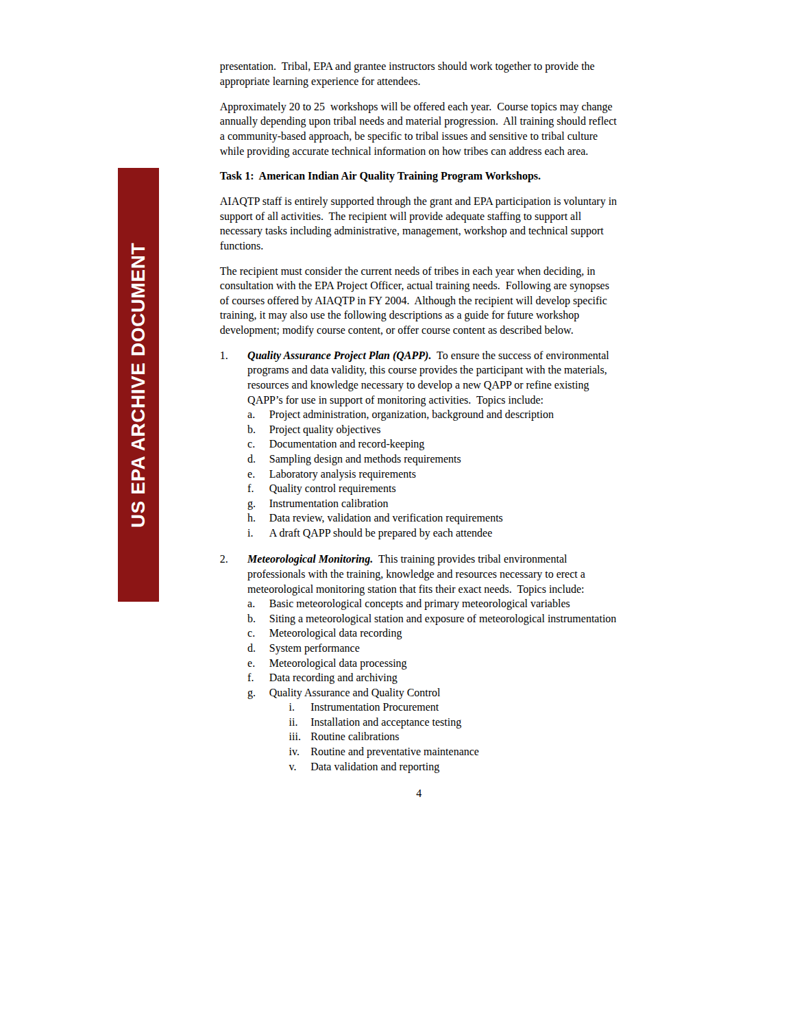US EPA ARCHIVE DOCUMENT
presentation. Tribal, EPA and grantee instructors should work together to provide the appropriate learning experience for attendees.
Approximately 20 to 25 workshops will be offered each year. Course topics may change annually depending upon tribal needs and material progression. All training should reflect a community-based approach, be specific to tribal issues and sensitive to tribal culture while providing accurate technical information on how tribes can address each area.
Task 1: American Indian Air Quality Training Program Workshops.
AIAQTP staff is entirely supported through the grant and EPA participation is voluntary in support of all activities. The recipient will provide adequate staffing to support all necessary tasks including administrative, management, workshop and technical support functions.
The recipient must consider the current needs of tribes in each year when deciding, in consultation with the EPA Project Officer, actual training needs. Following are synopses of courses offered by AIAQTP in FY 2004. Although the recipient will develop specific training, it may also use the following descriptions as a guide for future workshop development; modify course content, or offer course content as described below.
1. Quality Assurance Project Plan (QAPP). To ensure the success of environmental programs and data validity, this course provides the participant with the materials, resources and knowledge necessary to develop a new QAPP or refine existing QAPP’s for use in support of monitoring activities. Topics include:
a. Project administration, organization, background and description
b. Project quality objectives
c. Documentation and record-keeping
d. Sampling design and methods requirements
e. Laboratory analysis requirements
f. Quality control requirements
g. Instrumentation calibration
h. Data review, validation and verification requirements
i. A draft QAPP should be prepared by each attendee
2. Meteorological Monitoring. This training provides tribal environmental professionals with the training, knowledge and resources necessary to erect a meteorological monitoring station that fits their exact needs. Topics include:
a. Basic meteorological concepts and primary meteorological variables
b. Siting a meteorological station and exposure of meteorological instrumentation
c. Meteorological data recording
d. System performance
e. Meteorological data processing
f. Data recording and archiving
g. Quality Assurance and Quality Control
i. Instrumentation Procurement
ii. Installation and acceptance testing
iii. Routine calibrations
iv. Routine and preventative maintenance
v. Data validation and reporting
4